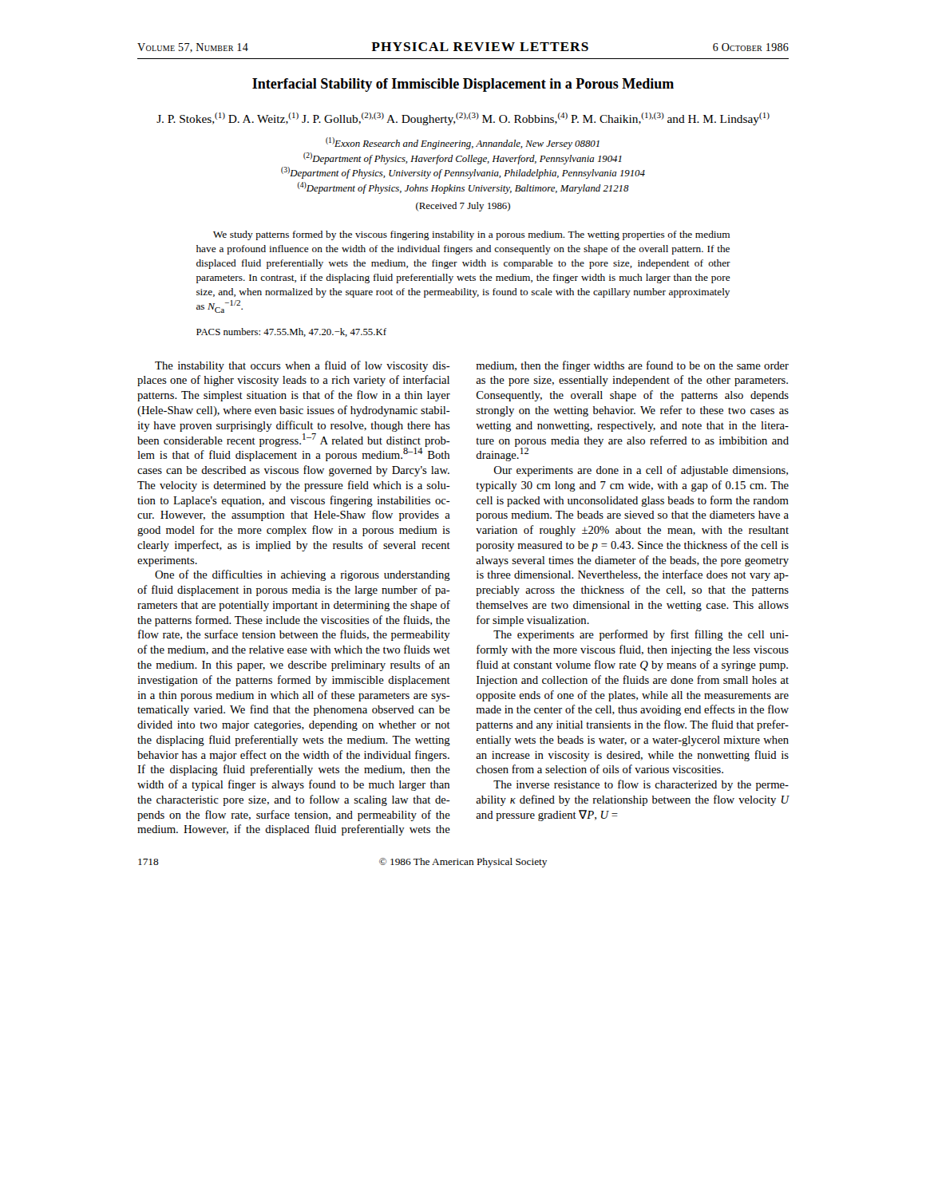Volume 57, Number 14
Physical Review Letters
6 October 1986
Interfacial Stability of Immiscible Displacement in a Porous Medium
J. P. Stokes,(1) D. A. Weitz,(1) J. P. Gollub,(2),(3) A. Dougherty,(2),(3) M. O. Robbins,(4) P. M. Chaikin,(1),(3) and H. M. Lindsay(1)
(1)Exxon Research and Engineering, Annandale, New Jersey 08801
(2)Department of Physics, Haverford College, Haverford, Pennsylvania 19041
(3)Department of Physics, University of Pennsylvania, Philadelphia, Pennsylvania 19104
(4)Department of Physics, Johns Hopkins University, Baltimore, Maryland 21218
(Received 7 July 1986)
We study patterns formed by the viscous fingering instability in a porous medium. The wetting properties of the medium have a profound influence on the width of the individual fingers and consequently on the shape of the overall pattern. If the displaced fluid preferentially wets the medium, the finger width is comparable to the pore size, independent of other parameters. In contrast, if the displacing fluid preferentially wets the medium, the finger width is much larger than the pore size, and, when normalized by the square root of the permeability, is found to scale with the capillary number approximately as NCa−1/2.
PACS numbers: 47.55.Mh, 47.20.−k, 47.55.Kf
The instability that occurs when a fluid of low viscosity displaces one of higher viscosity leads to a rich variety of interfacial patterns. The simplest situation is that of the flow in a thin layer (Hele-Shaw cell), where even basic issues of hydrodynamic stability have proven surprisingly difficult to resolve, though there has been considerable recent progress.1–7 A related but distinct problem is that of fluid displacement in a porous medium.8–14 Both cases can be described as viscous flow governed by Darcy's law. The velocity is determined by the pressure field which is a solution to Laplace's equation, and viscous fingering instabilities occur. However, the assumption that Hele-Shaw flow provides a good model for the more complex flow in a porous medium is clearly imperfect, as is implied by the results of several recent experiments.
One of the difficulties in achieving a rigorous understanding of fluid displacement in porous media is the large number of parameters that are potentially important in determining the shape of the patterns formed. These include the viscosities of the fluids, the flow rate, the surface tension between the fluids, the permeability of the medium, and the relative ease with which the two fluids wet the medium. In this paper, we describe preliminary results of an investigation of the patterns formed by immiscible displacement in a thin porous medium in which all of these parameters are systematically varied. We find that the phenomena observed can be divided into two major categories, depending on whether or not the displacing fluid preferentially wets the medium. The wetting behavior has a major effect on the width of the individual fingers. If the displacing fluid preferentially wets the medium, then the width of a typical finger is always found to be much larger than the characteristic pore size, and to follow a scaling law that depends on the flow rate, surface tension, and permeability of the medium. However, if the displaced fluid preferentially wets the medium, then the finger widths are found to be on the same order as the pore size, essentially independent of the other parameters. Consequently, the overall shape of the patterns also depends strongly on the wetting behavior. We refer to these two cases as wetting and nonwetting, respectively, and note that in the literature on porous media they are also referred to as imbibition and drainage.12
Our experiments are done in a cell of adjustable dimensions, typically 30 cm long and 7 cm wide, with a gap of 0.15 cm. The cell is packed with unconsolidated glass beads to form the random porous medium. The beads are sieved so that the diameters have a variation of roughly ±20% about the mean, with the resultant porosity measured to be p = 0.43. Since the thickness of the cell is always several times the diameter of the beads, the pore geometry is three dimensional. Nevertheless, the interface does not vary appreciably across the thickness of the cell, so that the patterns themselves are two dimensional in the wetting case. This allows for simple visualization.
The experiments are performed by first filling the cell uniformly with the more viscous fluid, then injecting the less viscous fluid at constant volume flow rate Q by means of a syringe pump. Injection and collection of the fluids are done from small holes at opposite ends of one of the plates, while all the measurements are made in the center of the cell, thus avoiding end effects in the flow patterns and any initial transients in the flow. The fluid that preferentially wets the beads is water, or a water-glycerol mixture when an increase in viscosity is desired, while the nonwetting fluid is chosen from a selection of oils of various viscosities.
The inverse resistance to flow is characterized by the permeability κ defined by the relationship between the flow velocity U and pressure gradient ∇P, U =
1718
© 1986 The American Physical Society